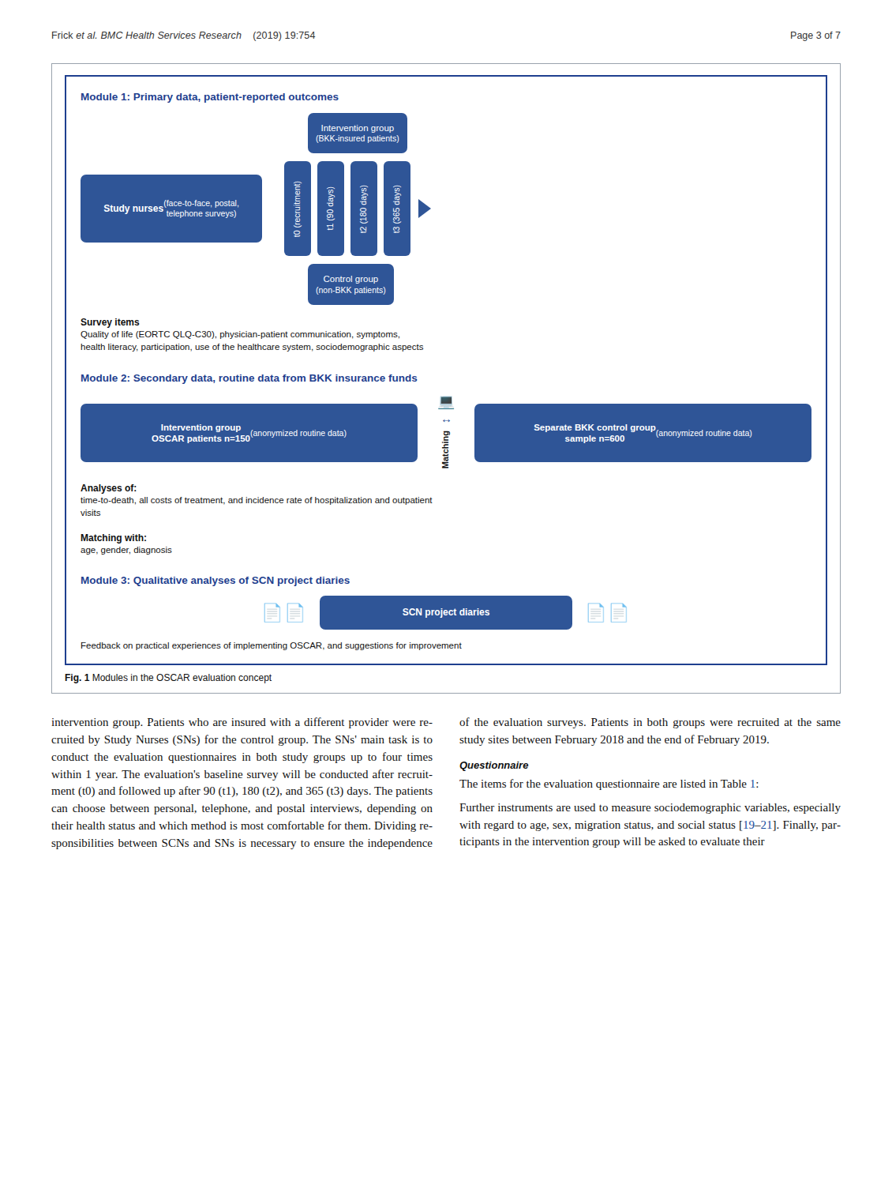Frick et al. BMC Health Services Research (2019) 19:754
Page 3 of 7
Module 1: Primary data, patient-reported outcomes
Intervention group
(BKK-insured patients)
Study nurses
(face-to-face, postal,
telephone surveys)
t0 (recruitment)
t1 (90 days)
t2 (180 days)
t3 (365 days)
Control group
(non-BKK patients)
Survey items
Quality of life (EORTC QLQ-C30), physician-patient communication, symptoms,
health literacy, participation, use of the healthcare system, sociodemographic aspects
Module 2: Secondary data, routine data from BKK insurance funds
Intervention group
OSCAR patients n=150
(anonymized routine data)
💻 ↔ Matching
Separate BKK control group
sample n=600
(anonymized routine data)
Analyses of:
time-to-death, all costs of treatment, and incidence rate of hospitalization and outpatient
visits
Matching with:
age, gender, diagnosis
Module 3: Qualitative analyses of SCN project diaries
📄📄
SCN project diaries
📄📄
Feedback on practical experiences of implementing OSCAR, and suggestions for improvement
Fig. 1 Modules in the OSCAR evaluation concept
intervention group. Patients who are insured with a different provider were recruited by Study Nurses (SNs) for the control group. The SNs' main task is to conduct the evaluation questionnaires in both study groups up to four times within 1 year. The evaluation's baseline survey will be conducted after recruitment (t0) and followed up after 90 (t1), 180 (t2), and 365 (t3) days. The patients can choose between personal, telephone, and postal interviews, depending on their health status and which method is most comfortable for them. Dividing responsibilities between SCNs and SNs is necessary to ensure the independence of the evaluation surveys. Patients in both groups were recruited at the same study sites between February 2018 and the end of February 2019.
Questionnaire
The items for the evaluation questionnaire are listed in Table 1:
Further instruments are used to measure sociodemographic variables, especially with regard to age, sex, migration status, and social status [19–21]. Finally, participants in the intervention group will be asked to evaluate their